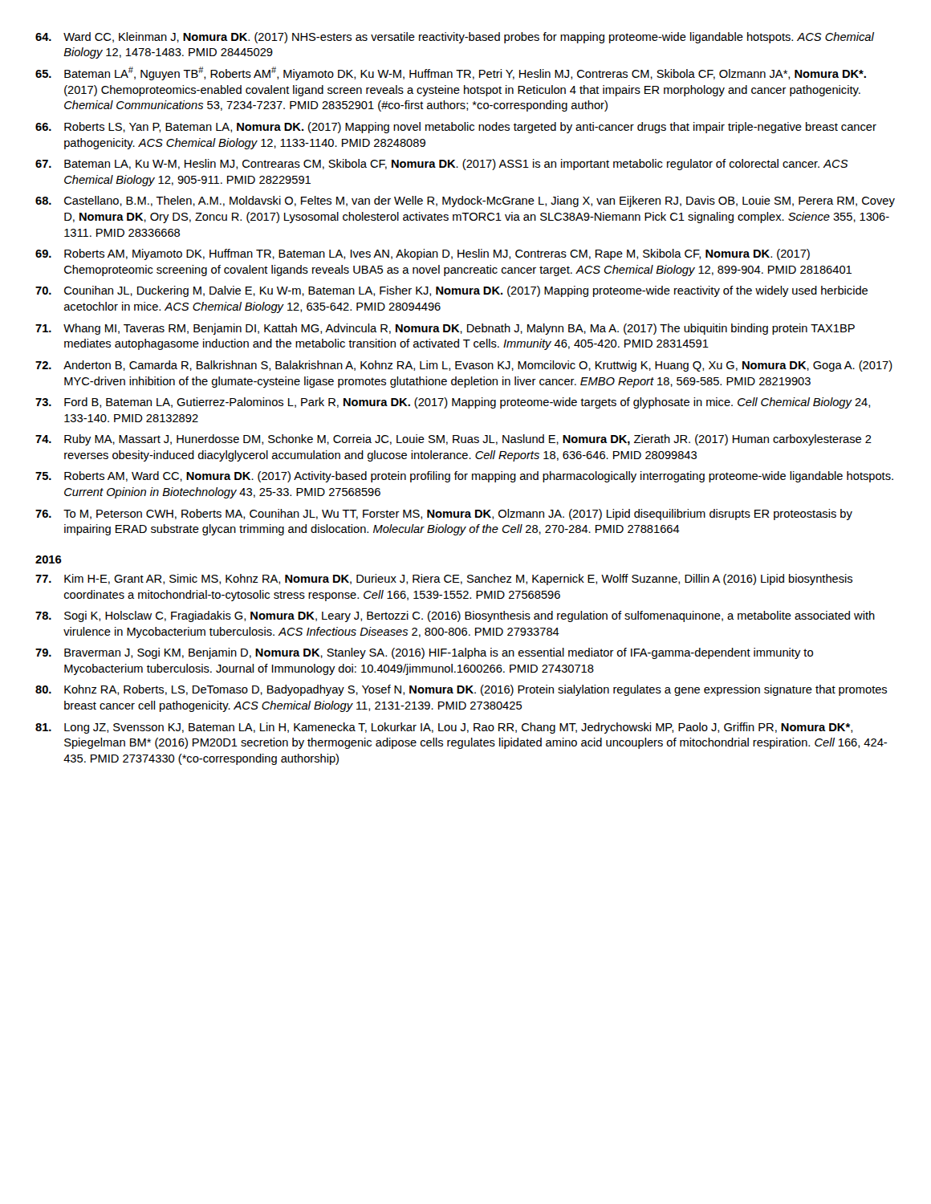64. Ward CC, Kleinman J, Nomura DK. (2017) NHS-esters as versatile reactivity-based probes for mapping proteome-wide ligandable hotspots. ACS Chemical Biology 12, 1478-1483. PMID 28445029
65. Bateman LA#, Nguyen TB#, Roberts AM#, Miyamoto DK, Ku W-M, Huffman TR, Petri Y, Heslin MJ, Contreras CM, Skibola CF, Olzmann JA*, Nomura DK*. (2017) Chemoproteomics-enabled covalent ligand screen reveals a cysteine hotspot in Reticulon 4 that impairs ER morphology and cancer pathogenicity. Chemical Communications 53, 7234-7237. PMID 28352901 (#co-first authors; *co-corresponding author)
66. Roberts LS, Yan P, Bateman LA, Nomura DK. (2017) Mapping novel metabolic nodes targeted by anti-cancer drugs that impair triple-negative breast cancer pathogenicity. ACS Chemical Biology 12, 1133-1140. PMID 28248089
67. Bateman LA, Ku W-M, Heslin MJ, Contrearas CM, Skibola CF, Nomura DK. (2017) ASS1 is an important metabolic regulator of colorectal cancer. ACS Chemical Biology 12, 905-911. PMID 28229591
68. Castellano, B.M., Thelen, A.M., Moldavski O, Feltes M, van der Welle R, Mydock-McGrane L, Jiang X, van Eijkeren RJ, Davis OB, Louie SM, Perera RM, Covey D, Nomura DK, Ory DS, Zoncu R. (2017) Lysosomal cholesterol activates mTORC1 via an SLC38A9-Niemann Pick C1 signaling complex. Science 355, 1306-1311. PMID 28336668
69. Roberts AM, Miyamoto DK, Huffman TR, Bateman LA, Ives AN, Akopian D, Heslin MJ, Contreras CM, Rape M, Skibola CF, Nomura DK. (2017) Chemoproteomic screening of covalent ligands reveals UBA5 as a novel pancreatic cancer target. ACS Chemical Biology 12, 899-904. PMID 28186401
70. Counihan JL, Duckering M, Dalvie E, Ku W-m, Bateman LA, Fisher KJ, Nomura DK. (2017) Mapping proteome-wide reactivity of the widely used herbicide acetochlor in mice. ACS Chemical Biology 12, 635-642. PMID 28094496
71. Whang MI, Taveras RM, Benjamin DI, Kattah MG, Advincula R, Nomura DK, Debnath J, Malynn BA, Ma A. (2017) The ubiquitin binding protein TAX1BP mediates autophagasome induction and the metabolic transition of activated T cells. Immunity 46, 405-420. PMID 28314591
72. Anderton B, Camarda R, Balkrishnan S, Balakrishnan A, Kohnz RA, Lim L, Evason KJ, Momcilovic O, Kruttwig K, Huang Q, Xu G, Nomura DK, Goga A. (2017) MYC-driven inhibition of the glumate-cysteine ligase promotes glutathione depletion in liver cancer. EMBO Report 18, 569-585. PMID 28219903
73. Ford B, Bateman LA, Gutierrez-Palominos L, Park R, Nomura DK. (2017) Mapping proteome-wide targets of glyphosate in mice. Cell Chemical Biology 24, 133-140. PMID 28132892
74. Ruby MA, Massart J, Hunerdosse DM, Schonke M, Correia JC, Louie SM, Ruas JL, Naslund E, Nomura DK, Zierath JR. (2017) Human carboxylesterase 2 reverses obesity-induced diacylglycerol accumulation and glucose intolerance. Cell Reports 18, 636-646. PMID 28099843
75. Roberts AM, Ward CC, Nomura DK. (2017) Activity-based protein profiling for mapping and pharmacologically interrogating proteome-wide ligandable hotspots. Current Opinion in Biotechnology 43, 25-33. PMID 27568596
76. To M, Peterson CWH, Roberts MA, Counihan JL, Wu TT, Forster MS, Nomura DK, Olzmann JA. (2017) Lipid disequilibrium disrupts ER proteostasis by impairing ERAD substrate glycan trimming and dislocation. Molecular Biology of the Cell 28, 270-284. PMID 27881664
2016
77. Kim H-E, Grant AR, Simic MS, Kohnz RA, Nomura DK, Durieux J, Riera CE, Sanchez M, Kapernick E, Wolff Suzanne, Dillin A (2016) Lipid biosynthesis coordinates a mitochondrial-to-cytosolic stress response. Cell 166, 1539-1552. PMID 27568596
78. Sogi K, Holsclaw C, Fragiadakis G, Nomura DK, Leary J, Bertozzi C. (2016) Biosynthesis and regulation of sulfomenaquinone, a metabolite associated with virulence in Mycobacterium tuberculosis. ACS Infectious Diseases 2, 800-806. PMID 27933784
79. Braverman J, Sogi KM, Benjamin D, Nomura DK, Stanley SA. (2016) HIF-1alpha is an essential mediator of IFA-gamma-dependent immunity to Mycobacterium tuberculosis. Journal of Immunology doi: 10.4049/jimmunol.1600266. PMID 27430718
80. Kohnz RA, Roberts, LS, DeTomaso D, Badyopadhyay S, Yosef N, Nomura DK. (2016) Protein sialylation regulates a gene expression signature that promotes breast cancer cell pathogenicity. ACS Chemical Biology 11, 2131-2139. PMID 27380425
81. Long JZ, Svensson KJ, Bateman LA, Lin H, Kamenecka T, Lokurkar IA, Lou J, Rao RR, Chang MT, Jedrychowski MP, Paolo J, Griffin PR, Nomura DK*, Spiegelman BM* (2016) PM20D1 secretion by thermogenic adipose cells regulates lipidated amino acid uncouplers of mitochondrial respiration. Cell 166, 424-435. PMID 27374330 (*co-corresponding authorship)